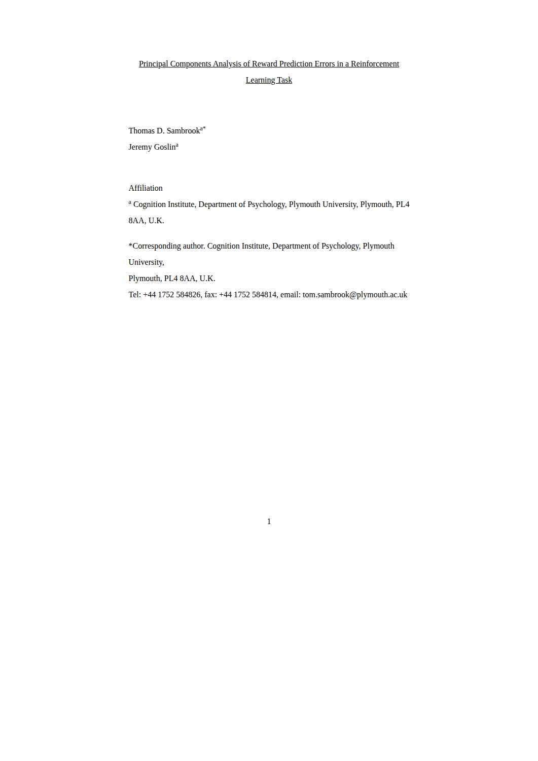Principal Components Analysis of Reward Prediction Errors in a Reinforcement Learning Task
Thomas D. Sambrooka*
Jeremy Goslina
Affiliation
a Cognition Institute, Department of Psychology, Plymouth University, Plymouth, PL4 8AA, U.K.
*Corresponding author. Cognition Institute, Department of Psychology, Plymouth University,
Plymouth, PL4 8AA, U.K.
Tel: +44 1752 584826, fax: +44 1752 584814, email: tom.sambrook@plymouth.ac.uk
1